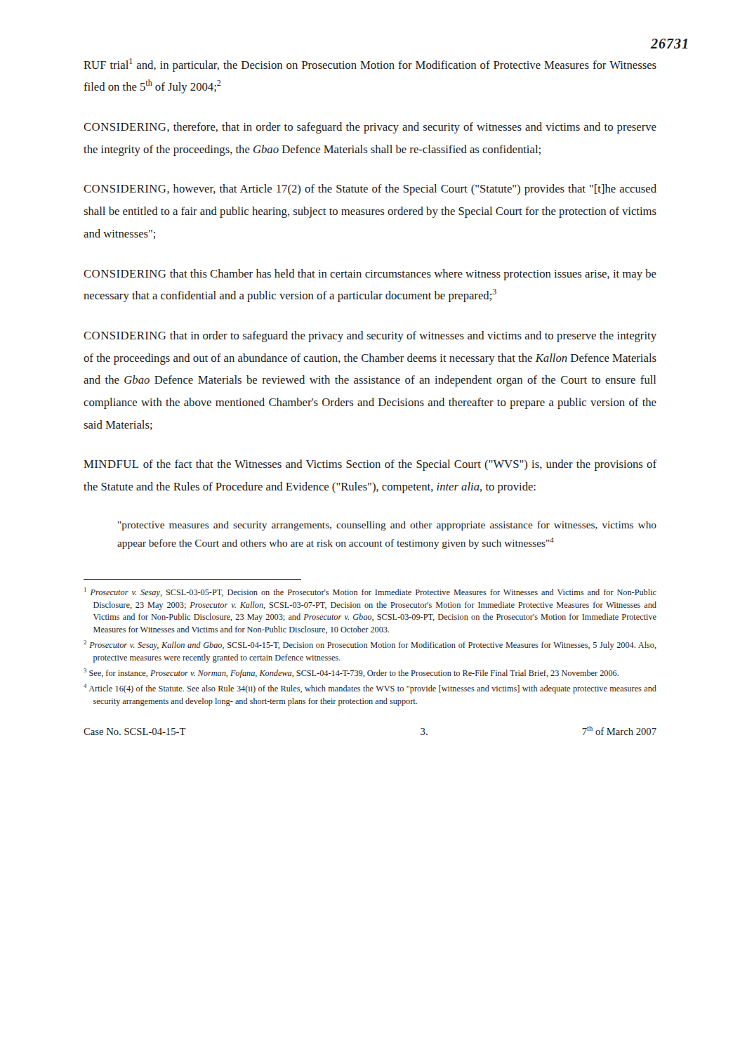26731
RUF trial1 and, in particular, the Decision on Prosecution Motion for Modification of Protective Measures for Witnesses filed on the 5th of July 2004;2
CONSIDERING, therefore, that in order to safeguard the privacy and security of witnesses and victims and to preserve the integrity of the proceedings, the Gbao Defence Materials shall be re-classified as confidential;
CONSIDERING, however, that Article 17(2) of the Statute of the Special Court ("Statute") provides that "[t]he accused shall be entitled to a fair and public hearing, subject to measures ordered by the Special Court for the protection of victims and witnesses";
CONSIDERING that this Chamber has held that in certain circumstances where witness protection issues arise, it may be necessary that a confidential and a public version of a particular document be prepared;3
CONSIDERING that in order to safeguard the privacy and security of witnesses and victims and to preserve the integrity of the proceedings and out of an abundance of caution, the Chamber deems it necessary that the Kallon Defence Materials and the Gbao Defence Materials be reviewed with the assistance of an independent organ of the Court to ensure full compliance with the above mentioned Chamber's Orders and Decisions and thereafter to prepare a public version of the said Materials;
MINDFUL of the fact that the Witnesses and Victims Section of the Special Court ("WVS") is, under the provisions of the Statute and the Rules of Procedure and Evidence ("Rules"), competent, inter alia, to provide:
"protective measures and security arrangements, counselling and other appropriate assistance for witnesses, victims who appear before the Court and others who are at risk on account of testimony given by such witnesses"4
1 Prosecutor v. Sesay, SCSL-03-05-PT, Decision on the Prosecutor's Motion for Immediate Protective Measures for Witnesses and Victims and for Non-Public Disclosure, 23 May 2003; Prosecutor v. Kallon, SCSL-03-07-PT, Decision on the Prosecutor's Motion for Immediate Protective Measures for Witnesses and Victims and for Non-Public Disclosure, 23 May 2003; and Prosecutor v. Gbao, SCSL-03-09-PT, Decision on the Prosecutor's Motion for Immediate Protective Measures for Witnesses and Victims and for Non-Public Disclosure, 10 October 2003.
2 Prosecutor v. Sesay, Kallon and Gbao, SCSL-04-15-T, Decision on Prosecution Motion for Modification of Protective Measures for Witnesses, 5 July 2004. Also, protective measures were recently granted to certain Defence witnesses.
3 See, for instance, Prosecutor v. Norman, Fofana, Kondewa, SCSL-04-14-T-739, Order to the Prosecution to Re-File Final Trial Brief, 23 November 2006.
4 Article 16(4) of the Statute. See also Rule 34(ii) of the Rules, which mandates the WVS to "provide [witnesses and victims] with adequate protective measures and security arrangements and develop long- and short-term plans for their protection and support.
Case No. SCSL-04-15-T
3.
7th of March 2007